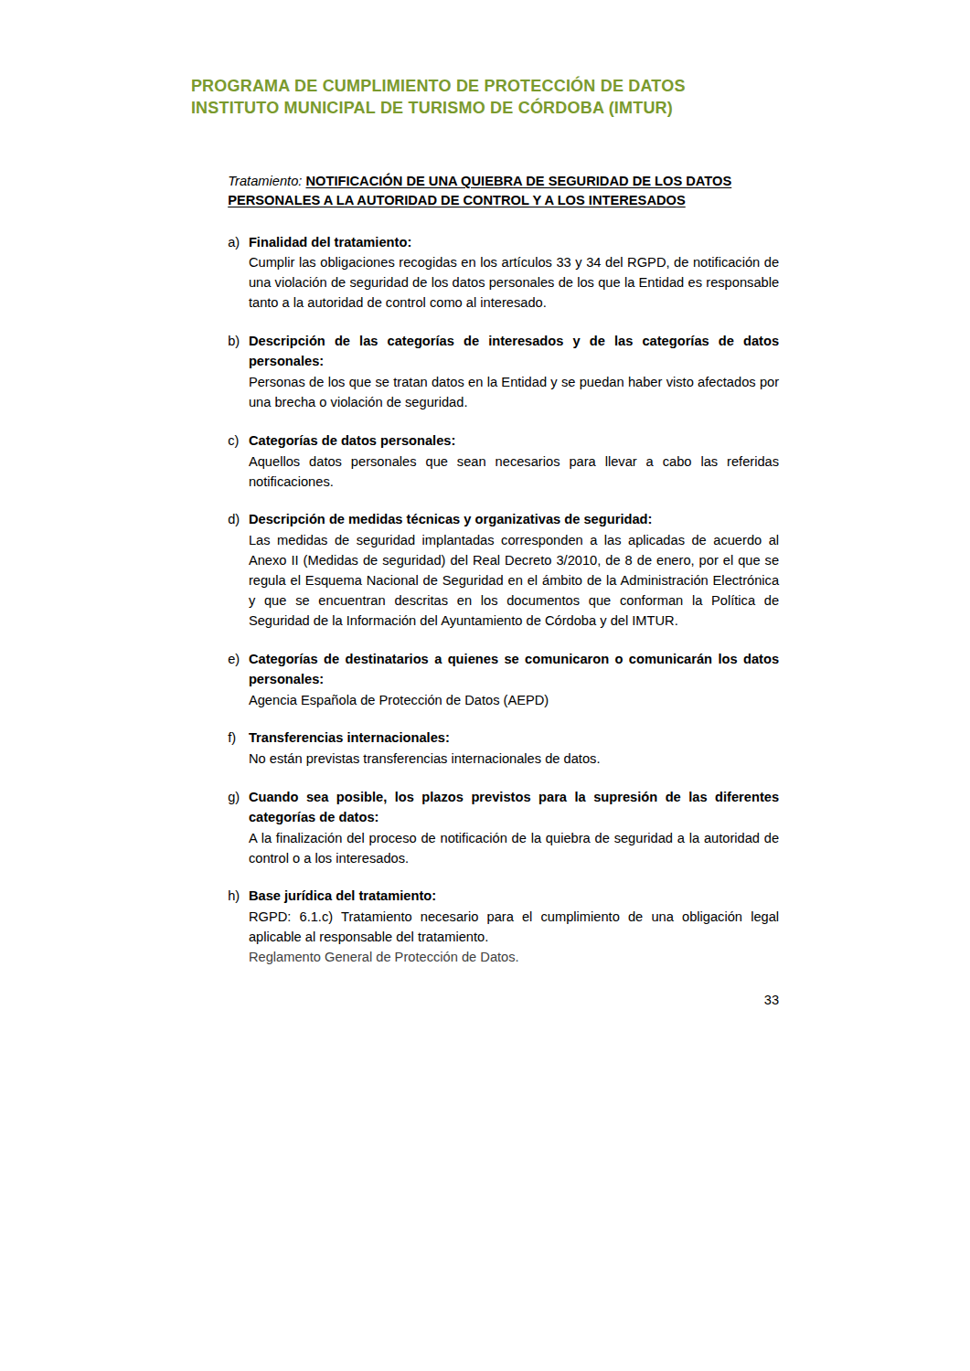PROGRAMA DE CUMPLIMIENTO DE PROTECCIÓN DE DATOS INSTITUTO MUNICIPAL DE TURISMO DE CÓRDOBA (IMTUR)
Tratamiento: NOTIFICACIÓN DE UNA QUIEBRA DE SEGURIDAD DE LOS DATOS PERSONALES A LA AUTORIDAD DE CONTROL Y A LOS INTERESADOS
a) Finalidad del tratamiento: Cumplir las obligaciones recogidas en los artículos 33 y 34 del RGPD, de notificación de una violación de seguridad de los datos personales de los que la Entidad es responsable tanto a la autoridad de control como al interesado.
b) Descripción de las categorías de interesados y de las categorías de datos personales: Personas de los que se tratan datos en la Entidad y se puedan haber visto afectados por una brecha o violación de seguridad.
c) Categorías de datos personales: Aquellos datos personales que sean necesarios para llevar a cabo las referidas notificaciones.
d) Descripción de medidas técnicas y organizativas de seguridad: Las medidas de seguridad implantadas corresponden a las aplicadas de acuerdo al Anexo II (Medidas de seguridad) del Real Decreto 3/2010, de 8 de enero, por el que se regula el Esquema Nacional de Seguridad en el ámbito de la Administración Electrónica y que se encuentran descritas en los documentos que conforman la Política de Seguridad de la Información del Ayuntamiento de Córdoba y del IMTUR.
e) Categorías de destinatarios a quienes se comunicaron o comunicarán los datos personales: Agencia Española de Protección de Datos (AEPD)
f) Transferencias internacionales: No están previstas transferencias internacionales de datos.
g) Cuando sea posible, los plazos previstos para la supresión de las diferentes categorías de datos: A la finalización del proceso de notificación de la quiebra de seguridad a la autoridad de control o a los interesados.
h) Base jurídica del tratamiento: RGPD: 6.1.c) Tratamiento necesario para el cumplimiento de una obligación legal aplicable al responsable del tratamiento.
Reglamento General de Protección de Datos.
33